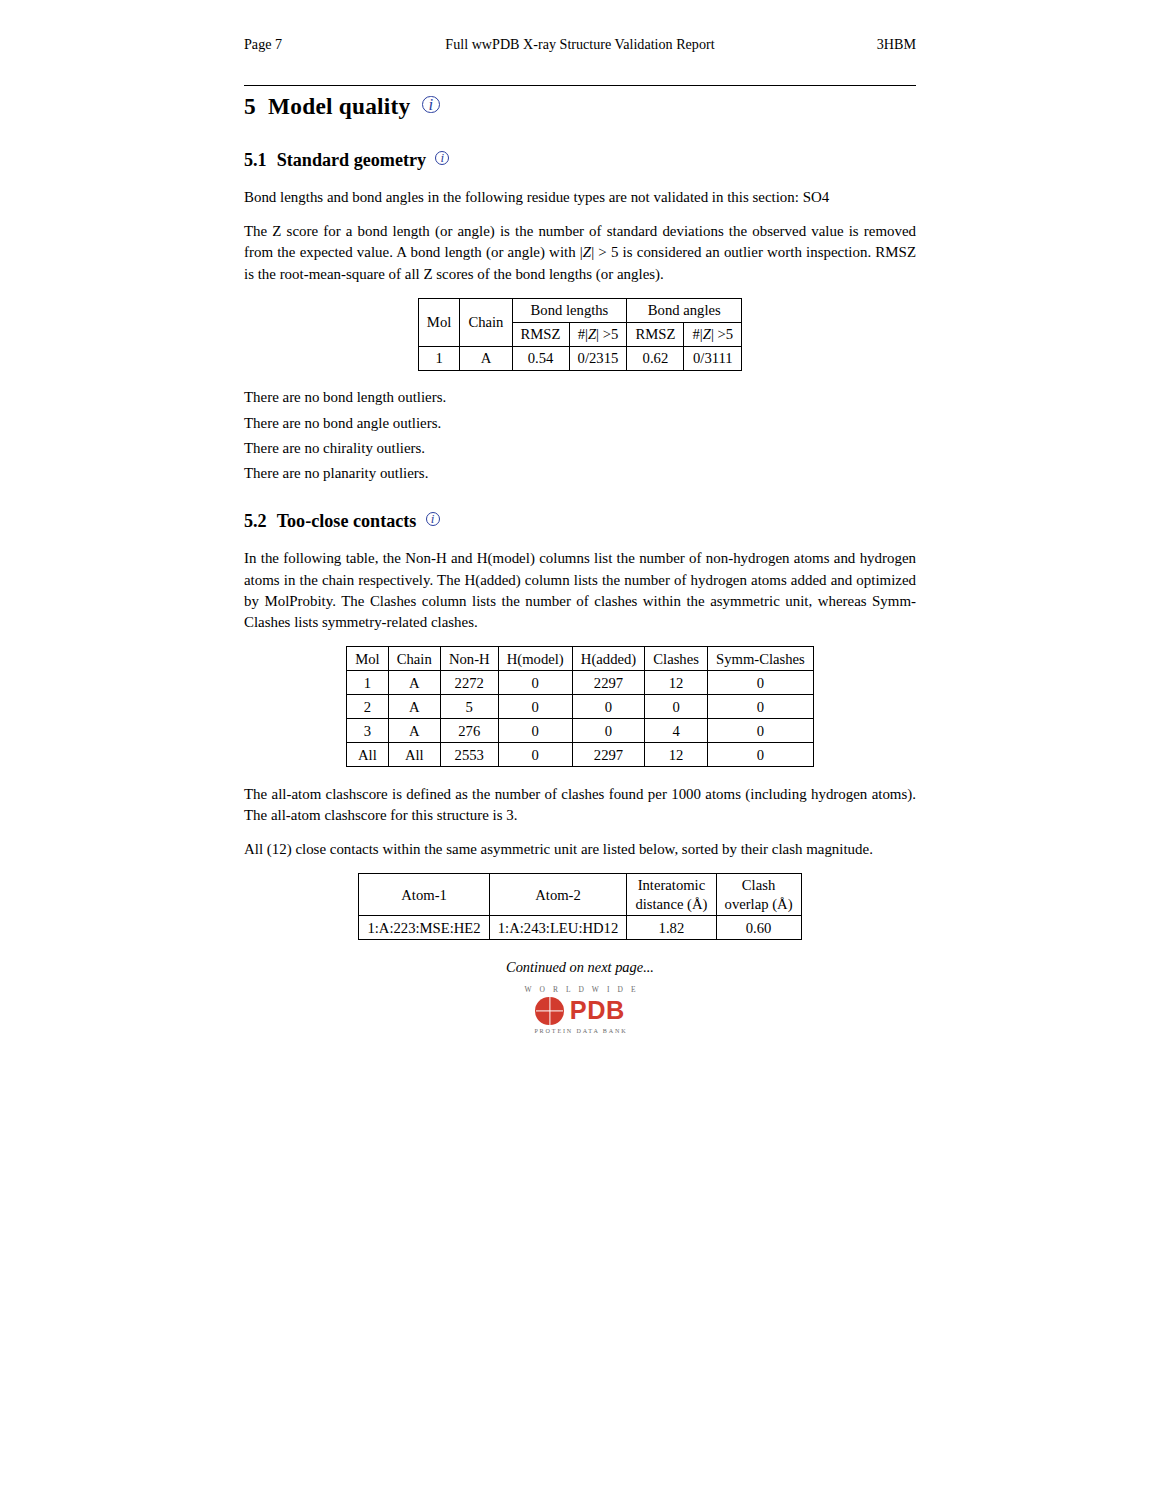Page 7
Full wwPDB X-ray Structure Validation Report
3HBM
5 Model quality i
5.1 Standard geometry i
Bond lengths and bond angles in the following residue types are not validated in this section: SO4
The Z score for a bond length (or angle) is the number of standard deviations the observed value is removed from the expected value. A bond length (or angle) with |Z| > 5 is considered an outlier worth inspection. RMSZ is the root-mean-square of all Z scores of the bond lengths (or angles).
| Mol | Chain | Bond lengths | Bond angles |
| --- | --- | --- | --- |
| RMSZ | #/ Z / >5 | RMSZ | #/ Z / >5 |
| 1 | A | 0.54 | 0/2315 | 0.62 | 0/3111 |
There are no bond length outliers.
There are no bond angle outliers.
There are no chirality outliers.
There are no planarity outliers.
5.2 Too-close contacts i
In the following table, the Non-H and H(model) columns list the number of non-hydrogen atoms and hydrogen atoms in the chain respectively. The H(added) column lists the number of hydrogen atoms added and optimized by MolProbity. The Clashes column lists the number of clashes within the asymmetric unit, whereas Symm-Clashes lists symmetry-related clashes.
| Mol | Chain | Non-H | H(model) | H(added) | Clashes | Symm-Clashes |
| --- | --- | --- | --- | --- | --- | --- |
| 1 | A | 2272 | 0 | 2297 | 12 | 0 |
| 2 | A | 5 | 0 | 0 | 0 | 0 |
| 3 | A | 276 | 0 | 0 | 4 | 0 |
| All | All | 2553 | 0 | 2297 | 12 | 0 |
The all-atom clashscore is defined as the number of clashes found per 1000 atoms (including hydrogen atoms). The all-atom clashscore for this structure is 3.
All (12) close contacts within the same asymmetric unit are listed below, sorted by their clash magnitude.
| Atom-1 | Atom-2 | Interatomic distance (Å) | Clash overlap (Å) |
| --- | --- | --- | --- |
| 1:A:223:MSE:HE2 | 1:A:243:LEU:HD12 | 1.82 | 0.60 |
Continued on next page...
W O R L D W I D E
PDB
PROTEIN DATA BANK